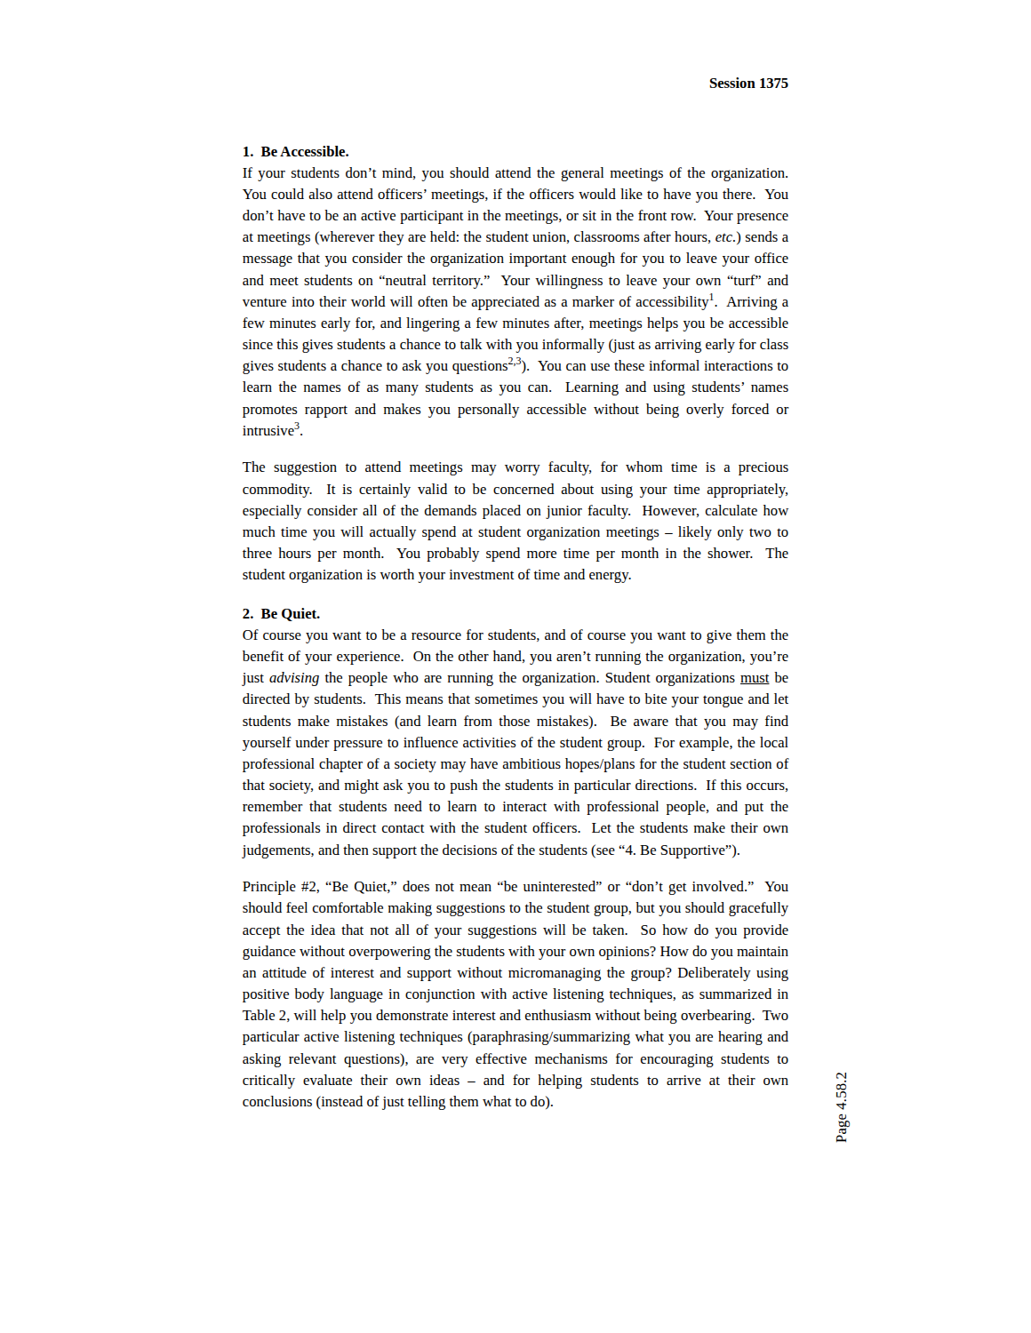Session 1375
1. Be Accessible.
If your students don’t mind, you should attend the general meetings of the organization. You could also attend officers’ meetings, if the officers would like to have you there. You don’t have to be an active participant in the meetings, or sit in the front row. Your presence at meetings (wherever they are held: the student union, classrooms after hours, etc.) sends a message that you consider the organization important enough for you to leave your office and meet students on “neutral territory.” Your willingness to leave your own “turf” and venture into their world will often be appreciated as a marker of accessibility1. Arriving a few minutes early for, and lingering a few minutes after, meetings helps you be accessible since this gives students a chance to talk with you informally (just as arriving early for class gives students a chance to ask you questions2,3). You can use these informal interactions to learn the names of as many students as you can. Learning and using students’ names promotes rapport and makes you personally accessible without being overly forced or intrusive3.
The suggestion to attend meetings may worry faculty, for whom time is a precious commodity. It is certainly valid to be concerned about using your time appropriately, especially consider all of the demands placed on junior faculty. However, calculate how much time you will actually spend at student organization meetings – likely only two to three hours per month. You probably spend more time per month in the shower. The student organization is worth your investment of time and energy.
2. Be Quiet.
Of course you want to be a resource for students, and of course you want to give them the benefit of your experience. On the other hand, you aren’t running the organization, you’re just advising the people who are running the organization. Student organizations must be directed by students. This means that sometimes you will have to bite your tongue and let students make mistakes (and learn from those mistakes). Be aware that you may find yourself under pressure to influence activities of the student group. For example, the local professional chapter of a society may have ambitious hopes/plans for the student section of that society, and might ask you to push the students in particular directions. If this occurs, remember that students need to learn to interact with professional people, and put the professionals in direct contact with the student officers. Let the students make their own judgements, and then support the decisions of the students (see “4. Be Supportive”).
Principle #2, “Be Quiet,” does not mean “be uninterested” or “don’t get involved.” You should feel comfortable making suggestions to the student group, but you should gracefully accept the idea that not all of your suggestions will be taken. So how do you provide guidance without overpowering the students with your own opinions? How do you maintain an attitude of interest and support without micromanaging the group? Deliberately using positive body language in conjunction with active listening techniques, as summarized in Table 2, will help you demonstrate interest and enthusiasm without being overbearing. Two particular active listening techniques (paraphrasing/summarizing what you are hearing and asking relevant questions), are very effective mechanisms for encouraging students to critically evaluate their own ideas – and for helping students to arrive at their own conclusions (instead of just telling them what to do).
Page 4.58.2